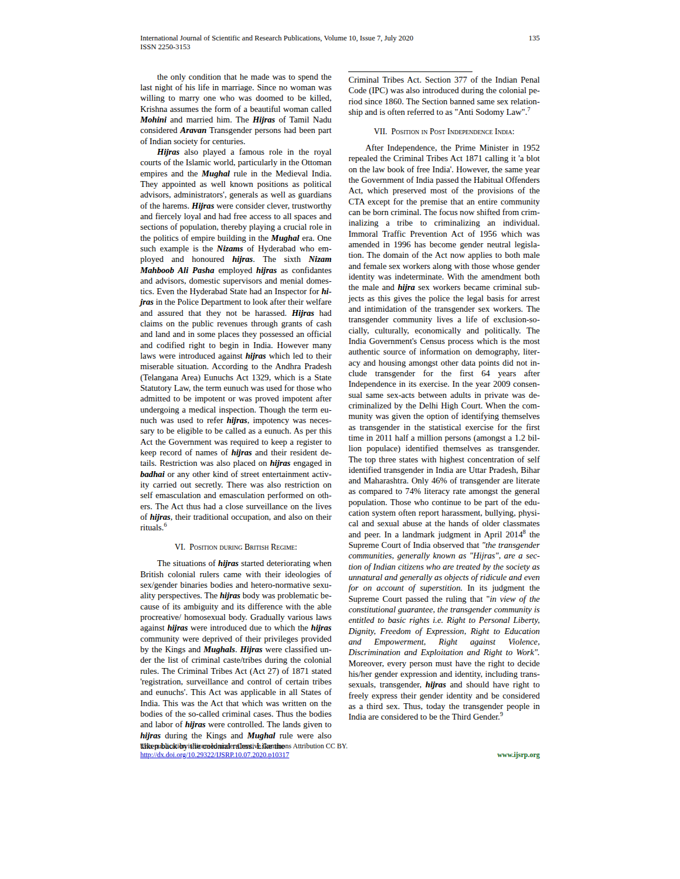International Journal of Scientific and Research Publications, Volume 10, Issue 7, July 2020
ISSN 2250-3153
135
the only condition that he made was to spend the last night of his life in marriage. Since no woman was willing to marry one who was doomed to be killed, Krishna assumes the form of a beautiful woman called Mohini and married him. The Hijras of Tamil Nadu considered Aravan Transgender persons had been part of Indian society for centuries.
Hijras also played a famous role in the royal courts of the Islamic world, particularly in the Ottoman empires and the Mughal rule in the Medieval India. They appointed as well known positions as political advisors, administrators', generals as well as guardians of the harems. Hijras were consider clever, trustworthy and fiercely loyal and had free access to all spaces and sections of population, thereby playing a crucial role in the politics of empire building in the Mughal era. One such example is the Nizams of Hyderabad who employed and honoured hijras. The sixth Nizam Mahboob Ali Pasha employed hijras as confidantes and advisors, domestic supervisors and menial domestics. Even the Hyderabad State had an Inspector for hijras in the Police Department to look after their welfare and assured that they not be harassed. Hijras had claims on the public revenues through grants of cash and land and in some places they possessed an official and codified right to begin in India. However many laws were introduced against hijras which led to their miserable situation. According to the Andhra Pradesh (Telangana Area) Eunuchs Act 1329, which is a State Statutory Law, the term eunuch was used for those who admitted to be impotent or was proved impotent after undergoing a medical inspection. Though the term eunuch was used to refer hijras, impotency was necessary to be eligible to be called as a eunuch. As per this Act the Government was required to keep a register to keep record of names of hijras and their resident details. Restriction was also placed on hijras engaged in badhai or any other kind of street entertainment activity carried out secretly. There was also restriction on self emasculation and emasculation performed on others. The Act thus had a close surveillance on the lives of hijras, their traditional occupation, and also on their rituals.6
VI. Position during British Regime:
The situations of hijras started deteriorating when British colonial rulers came with their ideologies of sex/gender binaries bodies and hetero-normative sexuality perspectives. The hijras body was problematic because of its ambiguity and its difference with the able procreative/ homosexual body. Gradually various laws against hijras were introduced due to which the hijras community were deprived of their privileges provided by the Kings and Mughals. Hijras were classified under the list of criminal caste/tribes during the colonial rules. The Criminal Tribes Act (Act 27) of 1871 stated 'registration, surveillance and control of certain tribes and eunuchs'. This Act was applicable in all States of India. This was the Act that which was written on the bodies of the so-called criminal cases. Thus the bodies and labor of hijras were controlled. The lands given to hijras during the Kings and Mughal rule were also taken back by the colonial rulers. Like the
Criminal Tribes Act. Section 377 of the Indian Penal Code (IPC) was also introduced during the colonial period since 1860. The Section banned same sex relationship and is often referred to as "Anti Sodomy Law".7
VII. Position in Post Independence India:
After Independence, the Prime Minister in 1952 repealed the Criminal Tribes Act 1871 calling it 'a blot on the law book of free India'. However, the same year the Government of India passed the Habitual Offenders Act, which preserved most of the provisions of the CTA except for the premise that an entire community can be born criminal. The focus now shifted from criminalizing a tribe to criminalizing an individual. Immoral Traffic Prevention Act of 1956 which was amended in 1996 has become gender neutral legislation. The domain of the Act now applies to both male and female sex workers along with those whose gender identity was indeterminate. With the amendment both the male and hijra sex workers became criminal subjects as this gives the police the legal basis for arrest and intimidation of the transgender sex workers. The transgender community lives a life of exclusion-socially, culturally, economically and politically. The India Government's Census process which is the most authentic source of information on demography, literacy and housing amongst other data points did not include transgender for the first 64 years after Independence in its exercise. In the year 2009 consensual same sex-acts between adults in private was decriminalized by the Delhi High Court. When the community was given the option of identifying themselves as transgender in the statistical exercise for the first time in 2011 half a million persons (amongst a 1.2 billion populace) identified themselves as transgender. The top three states with highest concentration of self identified transgender in India are Uttar Pradesh, Bihar and Maharashtra. Only 46% of transgender are literate as compared to 74% literacy rate amongst the general population. Those who continue to be part of the education system often report harassment, bullying, physical and sexual abuse at the hands of older classmates and peer. In a landmark judgment in April 20148 the Supreme Court of India observed that "the transgender communities, generally known as "Hijras", are a section of Indian citizens who are treated by the society as unnatural and generally as objects of ridicule and even for on account of superstition. In its judgment the Supreme Court passed the ruling that "in view of the constitutional guarantee, the transgender community is entitled to basic rights i.e. Right to Personal Liberty, Dignity, Freedom of Expression, Right to Education and Empowerment, Right against Violence, Discrimination and Exploitation and Right to Work". Moreover, every person must have the right to decide his/her gender expression and identity, including transsexuals, transgender, hijras and should have right to freely express their gender identity and be considered as a third sex. Thus, today the transgender people in India are considered to be the Third Gender.9
This publication is licensed under Creative Commons Attribution CC BY.
http://dx.doi.org/10.29322/IJSRP.10.07.2020.p10317
www.ijsrp.org